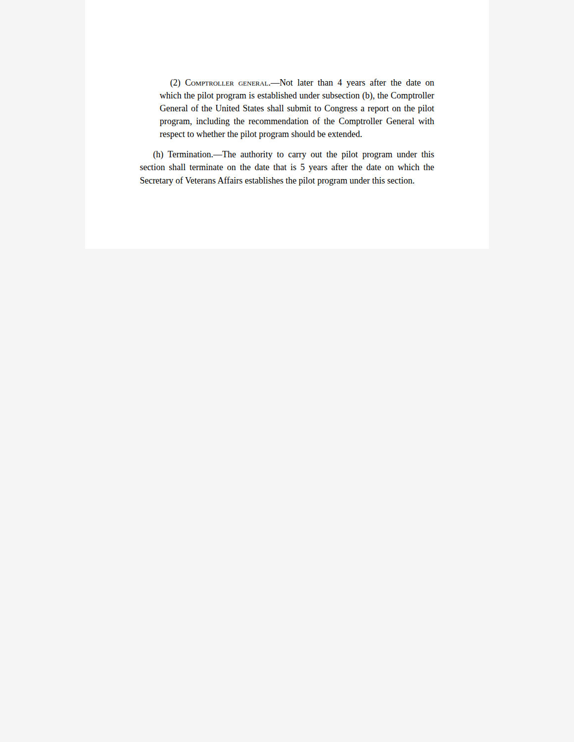(2) Comptroller general.—Not later than 4 years after the date on which the pilot program is established under subsection (b), the Comptroller General of the United States shall submit to Congress a report on the pilot program, including the recommendation of the Comptroller General with respect to whether the pilot program should be extended.
(h) Termination.—The authority to carry out the pilot program under this section shall terminate on the date that is 5 years after the date on which the Secretary of Veterans Affairs establishes the pilot program under this section.